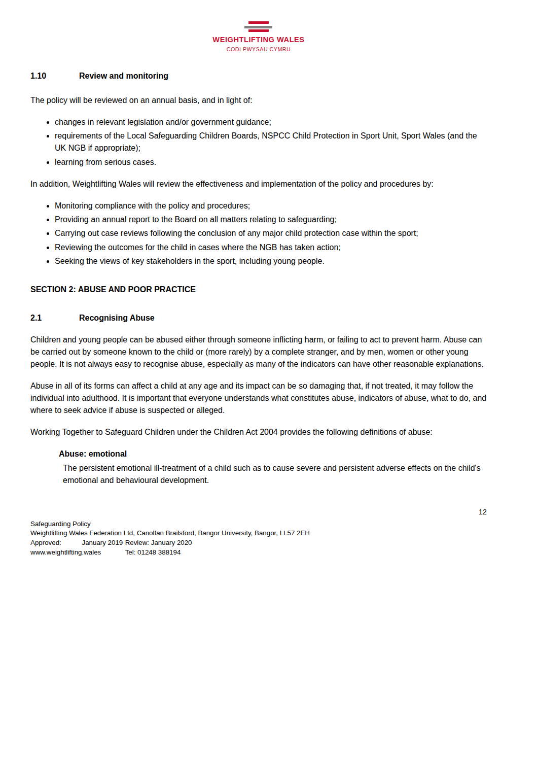WEIGHTLIFTING WALES
CODI PWYSAU CYMRU
1.10 Review and monitoring
The policy will be reviewed on an annual basis, and in light of:
changes in relevant legislation and/or government guidance;
requirements of the Local Safeguarding Children Boards, NSPCC Child Protection in Sport Unit, Sport Wales (and the UK NGB if appropriate);
learning from serious cases.
In addition, Weightlifting Wales will review the effectiveness and implementation of the policy and procedures by:
Monitoring compliance with the policy and procedures;
Providing an annual report to the Board on all matters relating to safeguarding;
Carrying out case reviews following the conclusion of any major child protection case within the sport;
Reviewing the outcomes for the child in cases where the NGB has taken action;
Seeking the views of key stakeholders in the sport, including young people.
SECTION 2: ABUSE AND POOR PRACTICE
2.1 Recognising Abuse
Children and young people can be abused either through someone inflicting harm, or failing to act to prevent harm. Abuse can be carried out by someone known to the child or (more rarely) by a complete stranger, and by men, women or other young people. It is not always easy to recognise abuse, especially as many of the indicators can have other reasonable explanations.
Abuse in all of its forms can affect a child at any age and its impact can be so damaging that, if not treated, it may follow the individual into adulthood. It is important that everyone understands what constitutes abuse, indicators of abuse, what to do, and where to seek advice if abuse is suspected or alleged.
Working Together to Safeguard Children under the Children Act 2004 provides the following definitions of abuse:
Abuse: emotional
The persistent emotional ill-treatment of a child such as to cause severe and persistent adverse effects on the child's emotional and behavioural development.
12
Safeguarding Policy
Weightlifting Wales Federation Ltd, Canolfan Brailsford, Bangor University, Bangor, LL57 2EH
Approved: January 2019 Review: January 2020
www.weightlifting.wales Tel: 01248 388194